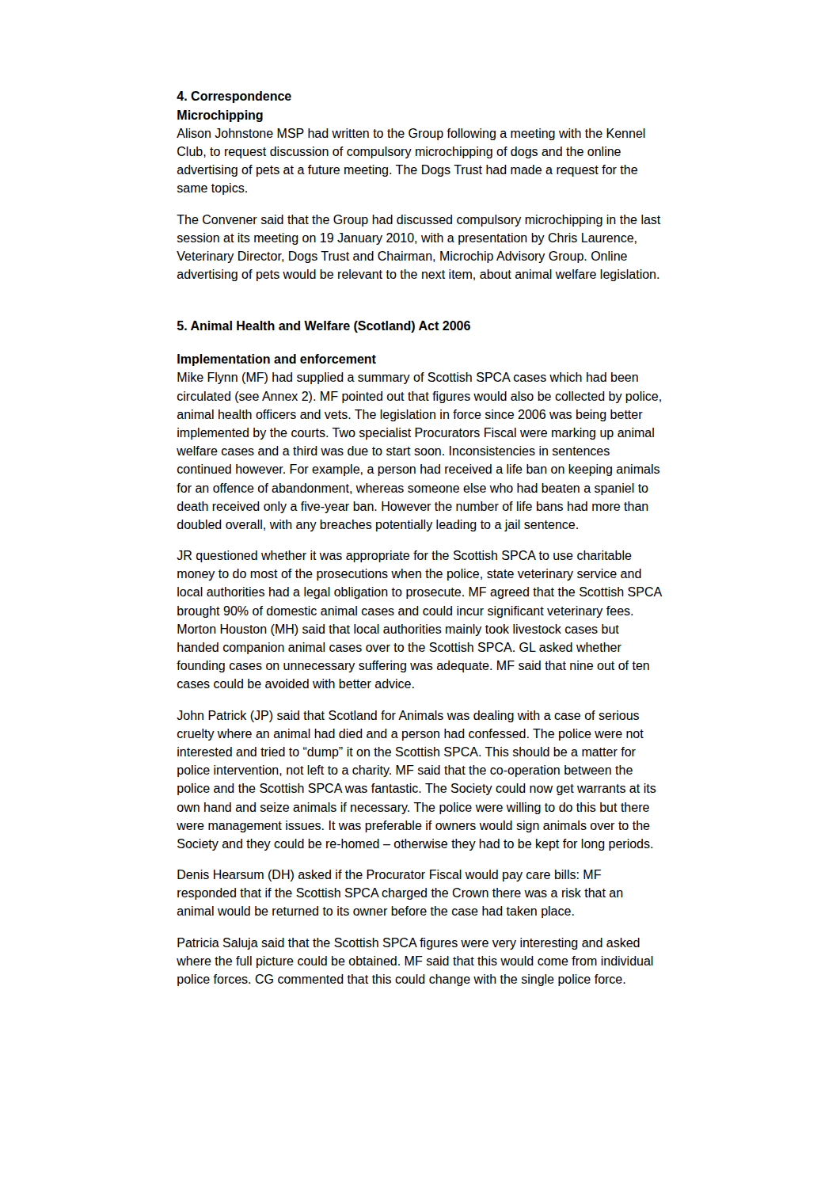4. Correspondence
Microchipping
Alison Johnstone MSP had written to the Group following a meeting with the Kennel Club, to request discussion of compulsory microchipping of dogs and the online advertising of pets at a future meeting. The Dogs Trust had made a request for the same topics.
The Convener said that the Group had discussed compulsory microchipping in the last session at its meeting on 19 January 2010, with a presentation by Chris Laurence, Veterinary Director, Dogs Trust and Chairman, Microchip Advisory Group. Online advertising of pets would be relevant to the next item, about animal welfare legislation.
5. Animal Health and Welfare (Scotland) Act 2006
Implementation and enforcement
Mike Flynn (MF) had supplied a summary of Scottish SPCA cases which had been circulated (see Annex 2). MF pointed out that figures would also be collected by police, animal health officers and vets. The legislation in force since 2006 was being better implemented by the courts. Two specialist Procurators Fiscal were marking up animal welfare cases and a third was due to start soon. Inconsistencies in sentences continued however. For example, a person had received a life ban on keeping animals for an offence of abandonment, whereas someone else who had beaten a spaniel to death received only a five-year ban. However the number of life bans had more than doubled overall, with any breaches potentially leading to a jail sentence.
JR questioned whether it was appropriate for the Scottish SPCA to use charitable money to do most of the prosecutions when the police, state veterinary service and local authorities had a legal obligation to prosecute. MF agreed that the Scottish SPCA brought 90% of domestic animal cases and could incur significant veterinary fees. Morton Houston (MH) said that local authorities mainly took livestock cases but handed companion animal cases over to the Scottish SPCA. GL asked whether founding cases on unnecessary suffering was adequate. MF said that nine out of ten cases could be avoided with better advice.
John Patrick (JP) said that Scotland for Animals was dealing with a case of serious cruelty where an animal had died and a person had confessed. The police were not interested and tried to “dump” it on the Scottish SPCA. This should be a matter for police intervention, not left to a charity. MF said that the co-operation between the police and the Scottish SPCA was fantastic. The Society could now get warrants at its own hand and seize animals if necessary. The police were willing to do this but there were management issues. It was preferable if owners would sign animals over to the Society and they could be re-homed – otherwise they had to be kept for long periods.
Denis Hearsum (DH) asked if the Procurator Fiscal would pay care bills: MF responded that if the Scottish SPCA charged the Crown there was a risk that an animal would be returned to its owner before the case had taken place.
Patricia Saluja said that the Scottish SPCA figures were very interesting and asked where the full picture could be obtained. MF said that this would come from individual police forces. CG commented that this could change with the single police force.